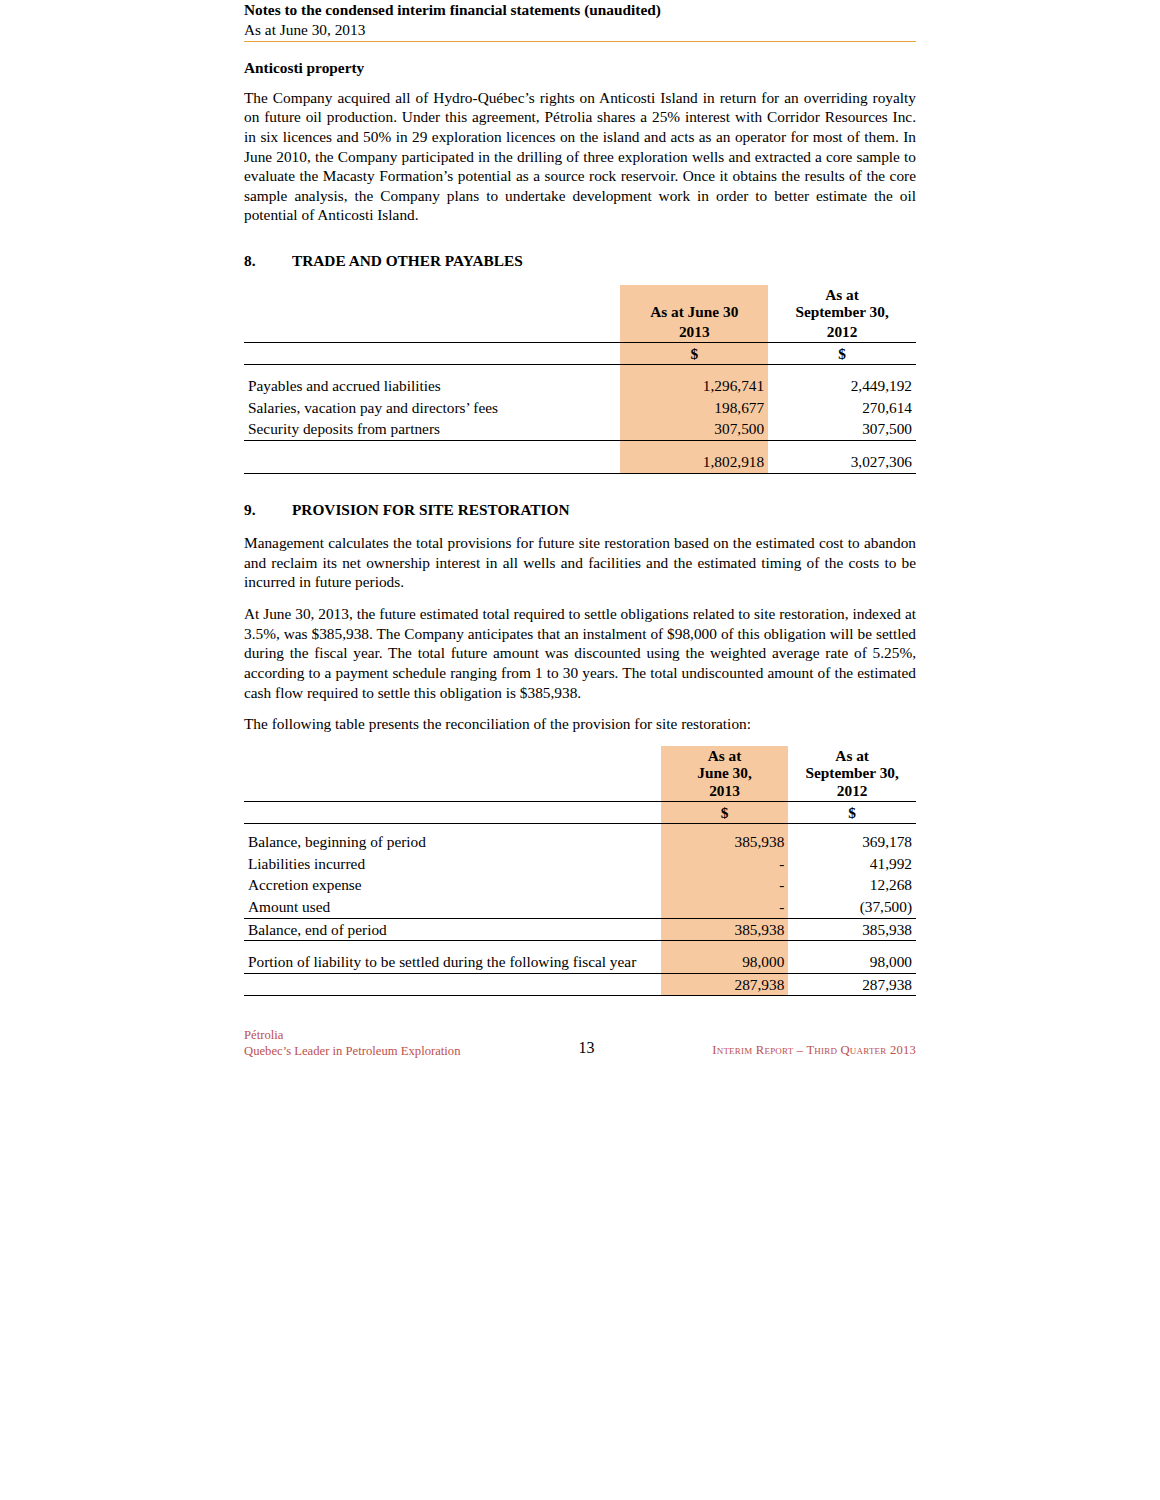Notes to the condensed interim financial statements (unaudited)
As at June 30, 2013
Anticosti property
The Company acquired all of Hydro-Québec’s rights on Anticosti Island in return for an overriding royalty on future oil production. Under this agreement, Pétrolia shares a 25% interest with Corridor Resources Inc. in six licences and 50% in 29 exploration licences on the island and acts as an operator for most of them. In June 2010, the Company participated in the drilling of three exploration wells and extracted a core sample to evaluate the Macasty Formation’s potential as a source rock reservoir. Once it obtains the results of the core sample analysis, the Company plans to undertake development work in order to better estimate the oil potential of Anticosti Island.
8. TRADE AND OTHER PAYABLES
| | As at June 30 | As at September 30, |
| | 2013 | 2012 |
| | $ | $ |
| Payables and accrued liabilities | 1,296,741 | 2,449,192 |
| Salaries, vacation pay and directors’ fees | 198,677 | 270,614 |
| Security deposits from partners | 307,500 | 307,500 |
| | 1,802,918 | 3,027,306 |
9. PROVISION FOR SITE RESTORATION
Management calculates the total provisions for future site restoration based on the estimated cost to abandon and reclaim its net ownership interest in all wells and facilities and the estimated timing of the costs to be incurred in future periods.
At June 30, 2013, the future estimated total required to settle obligations related to site restoration, indexed at 3.5%, was $385,938. The Company anticipates that an instalment of $98,000 of this obligation will be settled during the fiscal year. The total future amount was discounted using the weighted average rate of 5.25%, according to a payment schedule ranging from 1 to 30 years. The total undiscounted amount of the estimated cash flow required to settle this obligation is $385,938.
The following table presents the reconciliation of the provision for site restoration:
| | As at June 30, 2013 | As at September 30, 2012 |
| | $ | $ |
| Balance, beginning of period | 385,938 | 369,178 |
| Liabilities incurred | - | 41,992 |
| Accretion expense | - | 12,268 |
| Amount used | - | (37,500) |
| Balance, end of period | 385,938 | 385,938 |
| Portion of liability to be settled during the following fiscal year | 98,000 | 98,000 |
| | 287,938 | 287,938 |
Pétrolia
Quebec’s Leader in Petroleum Exploration
13
Interim Report – Third Quarter 2013